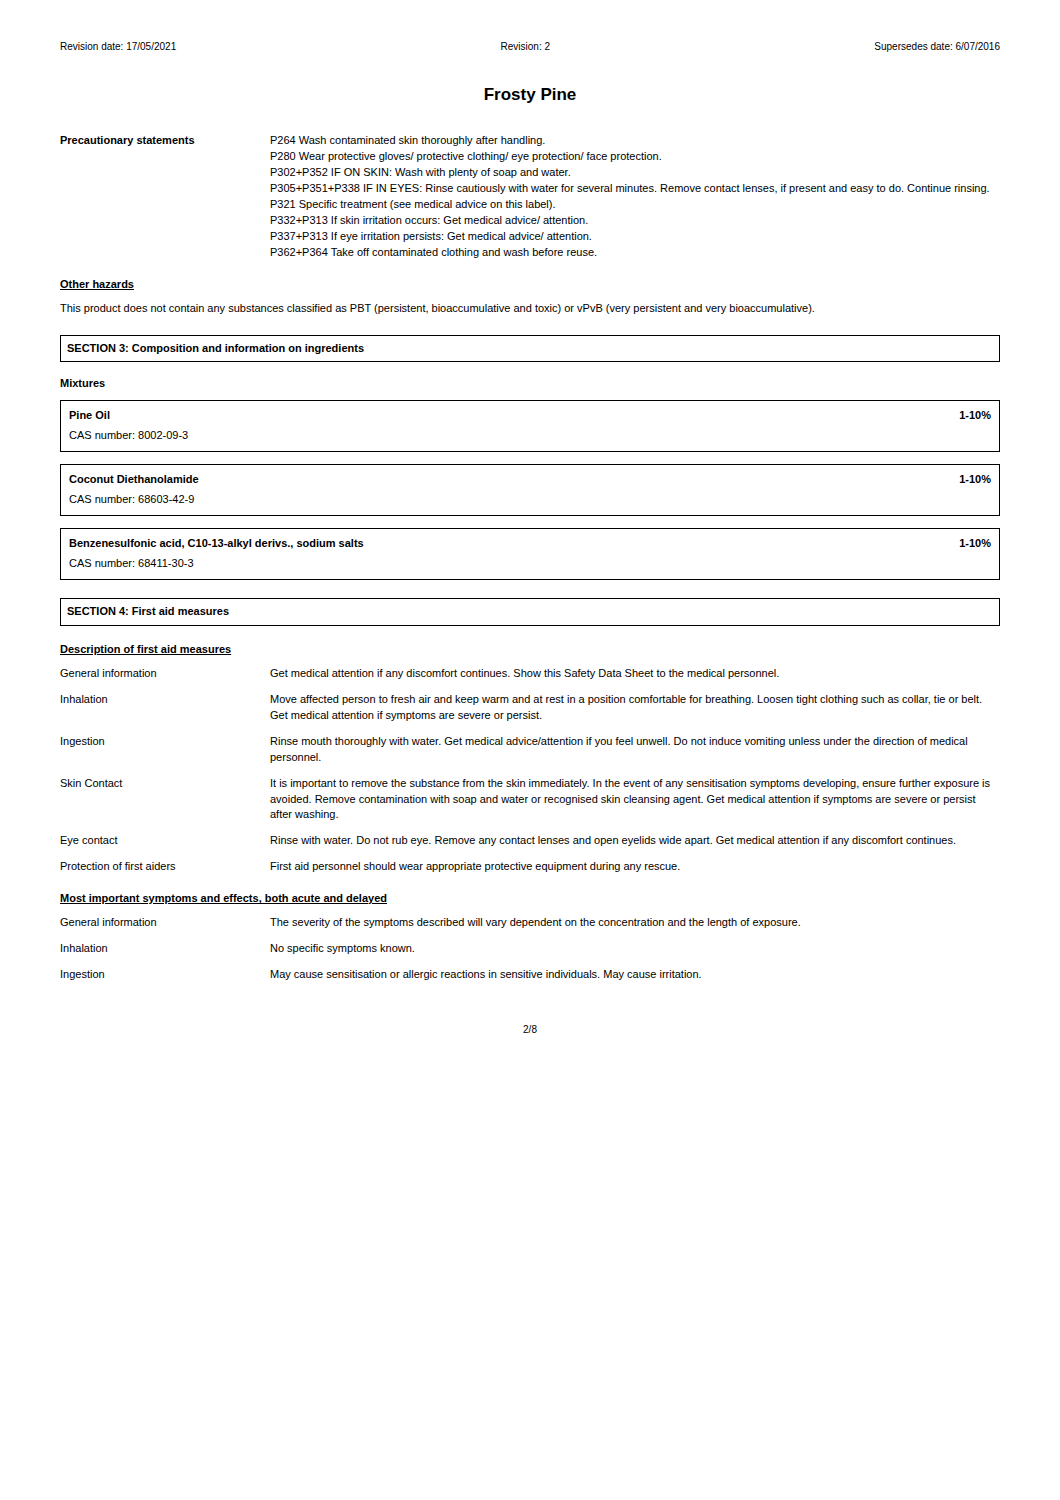Revision date: 17/05/2021 Revision: 2 Supersedes date: 6/07/2016
Frosty Pine
Precautionary statements
P264 Wash contaminated skin thoroughly after handling.
P280 Wear protective gloves/ protective clothing/ eye protection/ face protection.
P302+P352 IF ON SKIN: Wash with plenty of soap and water.
P305+P351+P338 IF IN EYES: Rinse cautiously with water for several minutes. Remove contact lenses, if present and easy to do. Continue rinsing.
P321 Specific treatment (see medical advice on this label).
P332+P313 If skin irritation occurs: Get medical advice/ attention.
P337+P313 If eye irritation persists: Get medical advice/ attention.
P362+P364 Take off contaminated clothing and wash before reuse.
Other hazards
This product does not contain any substances classified as PBT (persistent, bioaccumulative and toxic) or vPvB (very persistent and very bioaccumulative).
SECTION 3: Composition and information on ingredients
Mixtures
Pine Oil 1-10%
CAS number: 8002-09-3
Coconut Diethanolamide 1-10%
CAS number: 68603-42-9
Benzenesulfonic acid, C10-13-alkyl derivs., sodium salts 1-10%
CAS number: 68411-30-3
SECTION 4: First aid measures
Description of first aid measures
General information
Get medical attention if any discomfort continues. Show this Safety Data Sheet to the medical personnel.
Inhalation
Move affected person to fresh air and keep warm and at rest in a position comfortable for breathing. Loosen tight clothing such as collar, tie or belt. Get medical attention if symptoms are severe or persist.
Ingestion
Rinse mouth thoroughly with water. Get medical advice/attention if you feel unwell. Do not induce vomiting unless under the direction of medical personnel.
Skin Contact
It is important to remove the substance from the skin immediately. In the event of any sensitisation symptoms developing, ensure further exposure is avoided. Remove contamination with soap and water or recognised skin cleansing agent. Get medical attention if symptoms are severe or persist after washing.
Eye contact
Rinse with water. Do not rub eye. Remove any contact lenses and open eyelids wide apart. Get medical attention if any discomfort continues.
Protection of first aiders
First aid personnel should wear appropriate protective equipment during any rescue.
Most important symptoms and effects, both acute and delayed
General information
The severity of the symptoms described will vary dependent on the concentration and the length of exposure.
Inhalation
No specific symptoms known.
Ingestion
May cause sensitisation or allergic reactions in sensitive individuals. May cause irritation.
2/8